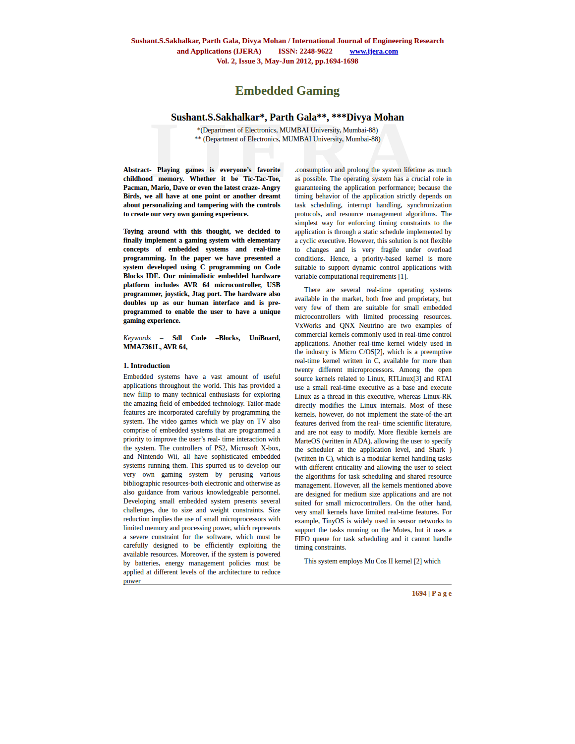IJERA
Sushant.S.Sakhalkar, Parth Gala, Divya Mohan / International Journal of Engineering Research
and Applications (IJERA) ISSN: 2248-9622 www.ijera.com
Vol. 2, Issue 3, May-Jun 2012, pp.1694-1698
Embedded Gaming
Sushant.S.Sakhalkar*, Parth Gala**, ***Divya Mohan
*(Department of Electronics, MUMBAI University, Mumbai-88)
** (Department of Electronics, MUMBAI University, Mumbai-88)
Abstract- Playing games is everyone’s favorite childhood memory. Whether it be Tic-Tac-Toe, Pacman, Mario, Dave or even the latest craze- Angry Birds, we all have at one point or another dreamt about personalizing and tampering with the controls to create our very own gaming experience.
Toying around with this thought, we decided to finally implement a gaming system with elementary concepts of embedded systems and real-time programming. In the paper we have presented a system developed using C programming on Code Blocks IDE. Our minimalistic embedded hardware platform includes AVR 64 microcontroller, USB programmer, joystick, Jtag port. The hardware also doubles up as our human interface and is pre-programmed to enable the user to have a unique gaming experience.
Keywords – Sdl Code –Blocks, UniBoard, MMA7361L, AVR 64,
1. Introduction
Embedded systems have a vast amount of useful applications throughout the world. This has provided a new fillip to many technical enthusiasts for exploring the amazing field of embedded technology. Tailor-made features are incorporated carefully by programming the system. The video games which we play on TV also comprise of embedded systems that are programmed a priority to improve the user’s real- time interaction with the system. The controllers of PS2, Microsoft X-box, and Nintendo Wii, all have sophisticated embedded systems running them. This spurred us to develop our very own gaming system by perusing various bibliographic resources-both electronic and otherwise as also guidance from various knowledgeable personnel. Developing small embedded system presents several challenges, due to size and weight constraints. Size reduction implies the use of small microprocessors with limited memory and processing power, which represents a severe constraint for the software, which must be carefully designed to be efficiently exploiting the available resources. Moreover, if the system is powered by batteries, energy management policies must be applied at different levels of the architecture to reduce power
.consumption and prolong the system lifetime as much as possible. The operating system has a crucial role in guaranteeing the application performance; because the timing behavior of the application strictly depends on task scheduling, interrupt handling, synchronization protocols, and resource management algorithms. The simplest way for enforcing timing constraints to the application is through a static schedule implemented by a cyclic executive. However, this solution is not flexible to changes and is very fragile under overload conditions. Hence, a priority-based kernel is more suitable to support dynamic control applications with variable computational requirements [1].
There are several real-time operating systems available in the market, both free and proprietary, but very few of them are suitable for small embedded microcontrollers with limited processing resources. VxWorks and QNX Neutrino are two examples of commercial kernels commonly used in real-time control applications. Another real-time kernel widely used in the industry is Micro C/OS[2], which is a preemptive real-time kernel written in C, available for more than twenty different microprocessors. Among the open source kernels related to Linux, RTLinux[3] and RTAI use a small real-time executive as a base and execute Linux as a thread in this executive, whereas Linux-RK directly modifies the Linux internals. Most of these kernels, however, do not implement the state-of-the-art features derived from the real- time scientific literature, and are not easy to modify. More flexible kernels are MarteOS (written in ADA), allowing the user to specify the scheduler at the application level, and Shark ) (written in C), which is a modular kernel handling tasks with different criticality and allowing the user to select the algorithms for task scheduling and shared resource management. However, all the kernels mentioned above are designed for medium size applications and are not suited for small microcontrollers. On the other hand, very small kernels have limited real-time features. For example, TinyOS is widely used in sensor networks to support the tasks running on the Motes, but it uses a FIFO queue for task scheduling and it cannot handle timing constraints.
This system employs Mu Cos II kernel [2] which
1694 | P a g e